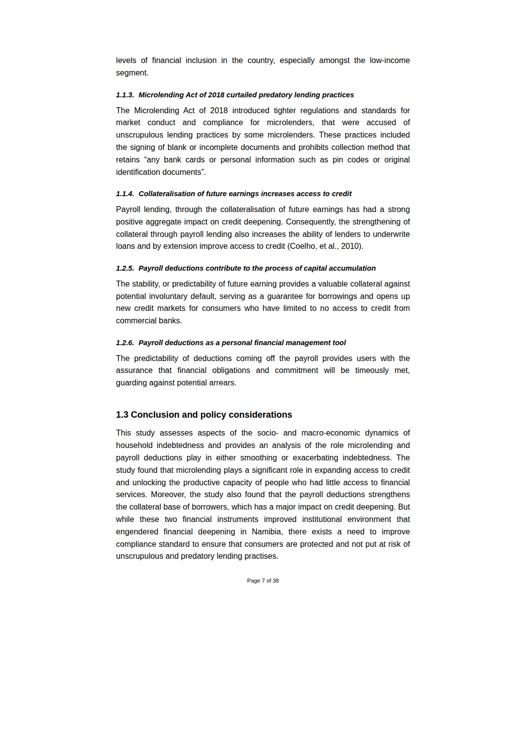levels of financial inclusion in the country, especially amongst the low-income segment.
1.1.3. Microlending Act of 2018 curtailed predatory lending practices
The Microlending Act of 2018 introduced tighter regulations and standards for market conduct and compliance for microlenders, that were accused of unscrupulous lending practices by some microlenders. These practices included the signing of blank or incomplete documents and prohibits collection method that retains “any bank cards or personal information such as pin codes or original identification documents”.
1.1.4. Collateralisation of future earnings increases access to credit
Payroll lending, through the collateralisation of future earnings has had a strong positive aggregate impact on credit deepening. Consequently, the strengthening of collateral through payroll lending also increases the ability of lenders to underwrite loans and by extension improve access to credit (Coelho, et al., 2010).
1.2.5. Payroll deductions contribute to the process of capital accumulation
The stability, or predictability of future earning provides a valuable collateral against potential involuntary default, serving as a guarantee for borrowings and opens up new credit markets for consumers who have limited to no access to credit from commercial banks.
1.2.6. Payroll deductions as a personal financial management tool
The predictability of deductions coming off the payroll provides users with the assurance that financial obligations and commitment will be timeously met, guarding against potential arrears.
1.3 Conclusion and policy considerations
This study assesses aspects of the socio- and macro-economic dynamics of household indebtedness and provides an analysis of the role microlending and payroll deductions play in either smoothing or exacerbating indebtedness. The study found that microlending plays a significant role in expanding access to credit and unlocking the productive capacity of people who had little access to financial services. Moreover, the study also found that the payroll deductions strengthens the collateral base of borrowers, which has a major impact on credit deepening. But while these two financial instruments improved institutional environment that engendered financial deepening in Namibia, there exists a need to improve compliance standard to ensure that consumers are protected and not put at risk of unscrupulous and predatory lending practises.
Page 7 of 38